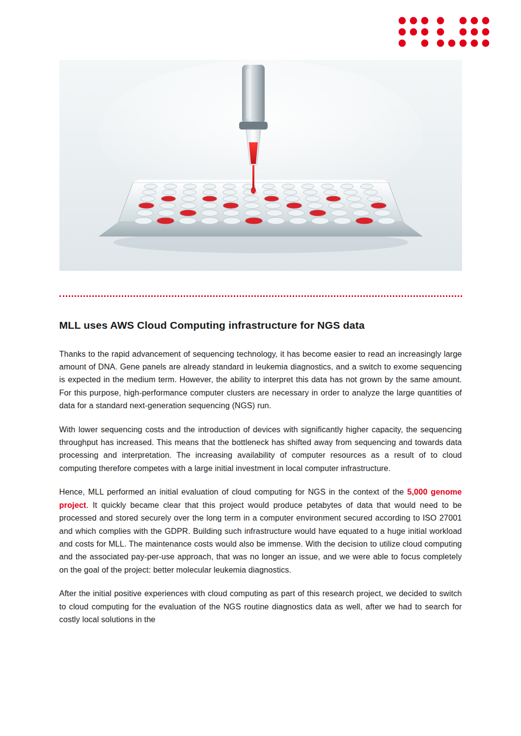MLL uses AWS Cloud Computing infrastructure for NGS data
Thanks to the rapid advancement of sequencing technology, it has become easier to read an increasingly large amount of DNA. Gene panels are already standard in leukemia diagnostics, and a switch to exome sequencing is expected in the medium term. However, the ability to interpret this data has not grown by the same amount. For this purpose, high-performance computer clusters are necessary in order to analyze the large quantities of data for a standard next-generation sequencing (NGS) run.
With lower sequencing costs and the introduction of devices with significantly higher capacity, the sequencing throughput has increased. This means that the bottleneck has shifted away from sequencing and towards data processing and interpretation. The increasing availability of computer resources as a result of to cloud computing therefore competes with a large initial investment in local computer infrastructure.
Hence, MLL performed an initial evaluation of cloud computing for NGS in the context of the 5,000 genome project. It quickly became clear that this project would produce petabytes of data that would need to be processed and stored securely over the long term in a computer environment secured according to ISO 27001 and which complies with the GDPR. Building such infrastructure would have equated to a huge initial workload and costs for MLL. The maintenance costs would also be immense. With the decision to utilize cloud computing and the associated pay-per-use approach, that was no longer an issue, and we were able to focus completely on the goal of the project: better molecular leukemia diagnostics.
After the initial positive experiences with cloud computing as part of this research project, we decided to switch to cloud computing for the evaluation of the NGS routine diagnostics data as well, after we had to search for costly local solutions in the